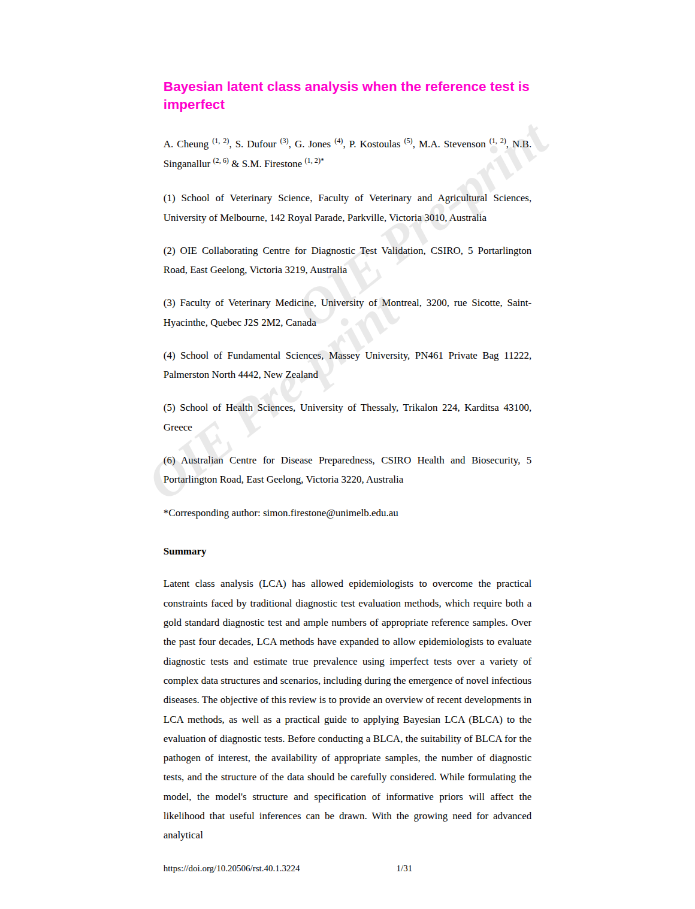OIE Pre-print
OIE Pre-print
Bayesian latent class analysis when the reference test is imperfect
A. Cheung (1, 2), S. Dufour (3), G. Jones (4), P. Kostoulas (5), M.A. Stevenson (1, 2), N.B. Singanallur (2, 6) & S.M. Firestone (1, 2)*
(1) School of Veterinary Science, Faculty of Veterinary and Agricultural Sciences, University of Melbourne, 142 Royal Parade, Parkville, Victoria 3010, Australia
(2) OIE Collaborating Centre for Diagnostic Test Validation, CSIRO, 5 Portarlington Road, East Geelong, Victoria 3219, Australia
(3) Faculty of Veterinary Medicine, University of Montreal, 3200, rue Sicotte, Saint-Hyacinthe, Quebec J2S 2M2, Canada
(4) School of Fundamental Sciences, Massey University, PN461 Private Bag 11222, Palmerston North 4442, New Zealand
(5) School of Health Sciences, University of Thessaly, Trikalon 224, Karditsa 43100, Greece
(6) Australian Centre for Disease Preparedness, CSIRO Health and Biosecurity, 5 Portarlington Road, East Geelong, Victoria 3220, Australia
*Corresponding author: simon.firestone@unimelb.edu.au
Summary
Latent class analysis (LCA) has allowed epidemiologists to overcome the practical constraints faced by traditional diagnostic test evaluation methods, which require both a gold standard diagnostic test and ample numbers of appropriate reference samples. Over the past four decades, LCA methods have expanded to allow epidemiologists to evaluate diagnostic tests and estimate true prevalence using imperfect tests over a variety of complex data structures and scenarios, including during the emergence of novel infectious diseases. The objective of this review is to provide an overview of recent developments in LCA methods, as well as a practical guide to applying Bayesian LCA (BLCA) to the evaluation of diagnostic tests. Before conducting a BLCA, the suitability of BLCA for the pathogen of interest, the availability of appropriate samples, the number of diagnostic tests, and the structure of the data should be carefully considered. While formulating the model, the model's structure and specification of informative priors will affect the likelihood that useful inferences can be drawn. With the growing need for advanced analytical
https://doi.org/10.20506/rst.40.1.3224 1/31